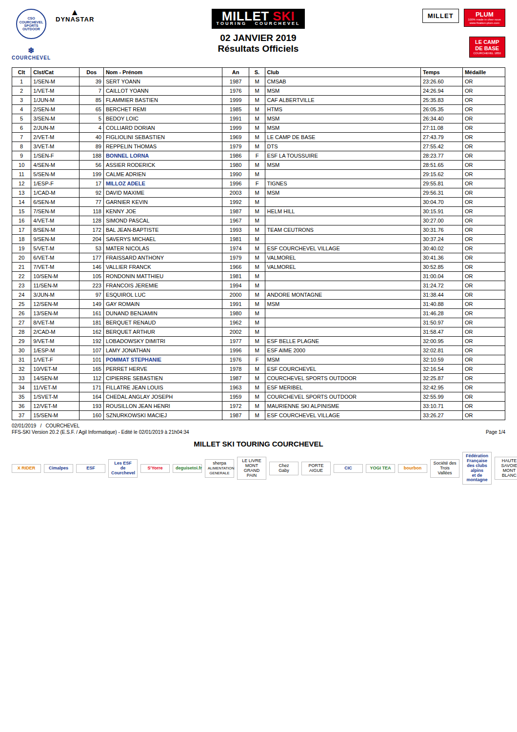CSO
COURCHEVEL
SPORTS
OUTDOOR
❄COURCHEVEL
▲DYNASTAR
MILLET SKI TOURING COURCHEVEL
02 JANVIER 2019
Résultats Officiels
MILLET
PLUM100% made in chez nous
www.fixation-plum.com
LE CAMP
DE BASECOURCHEVEL 1850
| Clt | Clst/Cat | Dos | Nom - Prénom | An | S. | Club | Temps | Médaille |
| --- | --- | --- | --- | --- | --- | --- | --- | --- |
| 1 | 1/SEN-M | 39 | SERT YOANN | 1987 | M | CMSAB | 23:26.60 | OR |
| 2 | 1/VET-M | 7 | CAILLOT YOANN | 1976 | M | MSM | 24:26.94 | OR |
| 3 | 1/JUN-M | 85 | FLAMMIER BASTIEN | 1999 | M | CAF ALBERTVILLE | 25:35.83 | OR |
| 4 | 2/SEN-M | 65 | BERCHET REMI | 1985 | M | HTMS | 26:05.35 | OR |
| 5 | 3/SEN-M | 5 | BEDOY LOIC | 1991 | M | MSM | 26:34.40 | OR |
| 6 | 2/JUN-M | 4 | COLLIARD DORIAN | 1999 | M | MSM | 27:11.08 | OR |
| 7 | 2/VET-M | 40 | FIGLIOLINI SEBASTIEN | 1969 | M | LE CAMP DE BASE | 27:43.79 | OR |
| 8 | 3/VET-M | 89 | REPPELIN THOMAS | 1979 | M | DTS | 27:55.42 | OR |
| 9 | 1/SEN-F | 188 | BONNEL LORNA | 1986 | F | ESF LA TOUSSUIRE | 28:23.77 | OR |
| 10 | 4/SEN-M | 56 | ASSIER RODERICK | 1980 | M | MSM | 28:51.65 | OR |
| 11 | 5/SEN-M | 199 | CALME ADRIEN | 1990 | M | | 29:15.62 | OR |
| 12 | 1/ESP-F | 17 | MILLOZ ADELE | 1996 | F | TIGNES | 29:55.81 | OR |
| 13 | 1/CAD-M | 92 | DAVID MAXIME | 2003 | M | MSM | 29:56.31 | OR |
| 14 | 6/SEN-M | 77 | GARNIER KEVIN | 1992 | M | | 30:04.70 | OR |
| 15 | 7/SEN-M | 118 | KENNY JOE | 1987 | M | HELM HILL | 30:15.91 | OR |
| 16 | 4/VET-M | 128 | SIMOND PASCAL | 1967 | M | | 30:27.00 | OR |
| 17 | 8/SEN-M | 172 | BAL JEAN-BAPTISTE | 1993 | M | TEAM CEUTRONS | 30:31.76 | OR |
| 18 | 9/SEN-M | 204 | SAVERYS MICHAEL | 1981 | M | | 30:37.24 | OR |
| 19 | 5/VET-M | 53 | MATER NICOLAS | 1974 | M | ESF COURCHEVEL VILLAGE | 30:40.02 | OR |
| 20 | 6/VET-M | 177 | FRAISSARD ANTHONY | 1979 | M | VALMOREL | 30:41.36 | OR |
| 21 | 7/VET-M | 146 | VALLIER FRANCK | 1966 | M | VALMOREL | 30:52.85 | OR |
| 22 | 10/SEN-M | 105 | RONDONIN MATTHIEU | 1981 | M | | 31:00.04 | OR |
| 23 | 11/SEN-M | 223 | FRANCOIS JEREMIE | 1994 | M | | 31:24.72 | OR |
| 24 | 3/JUN-M | 97 | ESQUIROL LUC | 2000 | M | ANDORE MONTAGNE | 31:38.44 | OR |
| 25 | 12/SEN-M | 149 | GAY ROMAIN | 1991 | M | MSM | 31:40.88 | OR |
| 26 | 13/SEN-M | 161 | DUNAND BENJAMIN | 1980 | M | | 31:46.28 | OR |
| 27 | 8/VET-M | 181 | BERQUET RENAUD | 1962 | M | | 31:50.97 | OR |
| 28 | 2/CAD-M | 162 | BERQUET ARTHUR | 2002 | M | | 31:58.47 | OR |
| 29 | 9/VET-M | 192 | LOBADOWSKY DIMITRI | 1977 | M | ESF BELLE PLAGNE | 32:00.95 | OR |
| 30 | 1/ESP-M | 107 | LAMY JONATHAN | 1996 | M | ESF AIME 2000 | 32:02.81 | OR |
| 31 | 1/VET-F | 101 | POMMAT STEPHANIE | 1976 | F | MSM | 32:10.59 | OR |
| 32 | 10/VET-M | 165 | PERRET HERVE | 1978 | M | ESF COURCHEVEL | 32:16.54 | OR |
| 33 | 14/SEN-M | 112 | CIPIERRE SEBASTIEN | 1987 | M | COURCHEVEL SPORTS OUTDOOR | 32:25.87 | OR |
| 34 | 11/VET-M | 171 | FILLATRE JEAN LOUIS | 1963 | M | ESF MERIBEL | 32:42.95 | OR |
| 35 | 1/SVET-M | 164 | CHEDAL ANGLAY JOSEPH | 1959 | M | COURCHEVEL SPORTS OUTDOOR | 32:55.99 | OR |
| 36 | 12/VET-M | 193 | ROUSILLON JEAN HENRI | 1972 | M | MAURIENNE SKI ALPINISME | 33:10.71 | OR |
| 37 | 15/SEN-M | 160 | SZNURKOWSKI MACIEJ | 1987 | M | ESF COURCHEVEL VILLAGE | 33:26.27 | OR |
02/01/2019 / COURCHEVEL
FFS-SKI Version 20.2 (E.S.F. / Agil Informatique) - Edité le 02/01/2019 à 21h04:34 Page 1/4
MILLET SKI TOURING COURCHEVEL
X RIDER
Cimalpes
ESF
Les ESF de Courchevel
S'Yorre
deguisetoi.fr
sherpa
ALIMENTATION GENERALE
LE LIVRE
MONT GRAND
PAIN
Chez
Gaby
PORTE AIGUE
CIC
YOGI TEA
bourbon
Société des Trois Vallées
Fédération Française
des clubs alpins
et de montagne
HAUTE SAVOIE
MONT BLANC